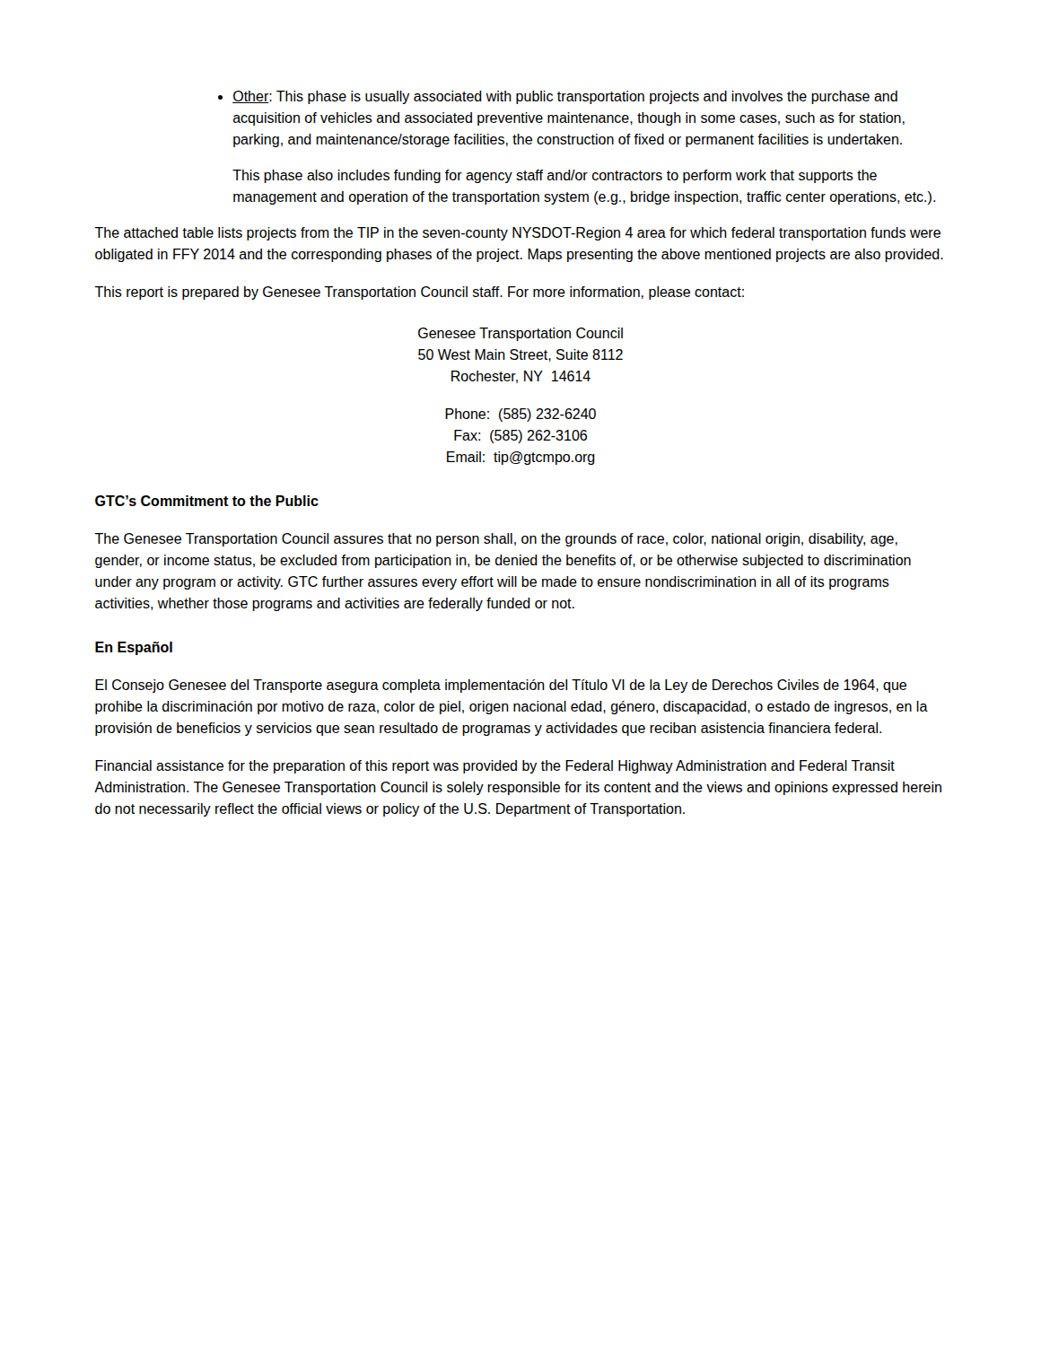Other: This phase is usually associated with public transportation projects and involves the purchase and acquisition of vehicles and associated preventive maintenance, though in some cases, such as for station, parking, and maintenance/storage facilities, the construction of fixed or permanent facilities is undertaken.
This phase also includes funding for agency staff and/or contractors to perform work that supports the management and operation of the transportation system (e.g., bridge inspection, traffic center operations, etc.).
The attached table lists projects from the TIP in the seven-county NYSDOT-Region 4 area for which federal transportation funds were obligated in FFY 2014 and the corresponding phases of the project. Maps presenting the above mentioned projects are also provided.
This report is prepared by Genesee Transportation Council staff. For more information, please contact:
Genesee Transportation Council
50 West Main Street, Suite 8112
Rochester, NY 14614
Phone: (585) 232-6240
Fax: (585) 262-3106
Email: tip@gtcmpo.org
GTC’s Commitment to the Public
The Genesee Transportation Council assures that no person shall, on the grounds of race, color, national origin, disability, age, gender, or income status, be excluded from participation in, be denied the benefits of, or be otherwise subjected to discrimination under any program or activity. GTC further assures every effort will be made to ensure nondiscrimination in all of its programs activities, whether those programs and activities are federally funded or not.
En Español
El Consejo Genesee del Transporte asegura completa implementación del Título VI de la Ley de Derechos Civiles de 1964, que prohibe la discriminación por motivo de raza, color de piel, origen nacional edad, género, discapacidad, o estado de ingresos, en la provisión de beneficios y servicios que sean resultado de programas y actividades que reciban asistencia financiera federal.
Financial assistance for the preparation of this report was provided by the Federal Highway Administration and Federal Transit Administration. The Genesee Transportation Council is solely responsible for its content and the views and opinions expressed herein do not necessarily reflect the official views or policy of the U.S. Department of Transportation.